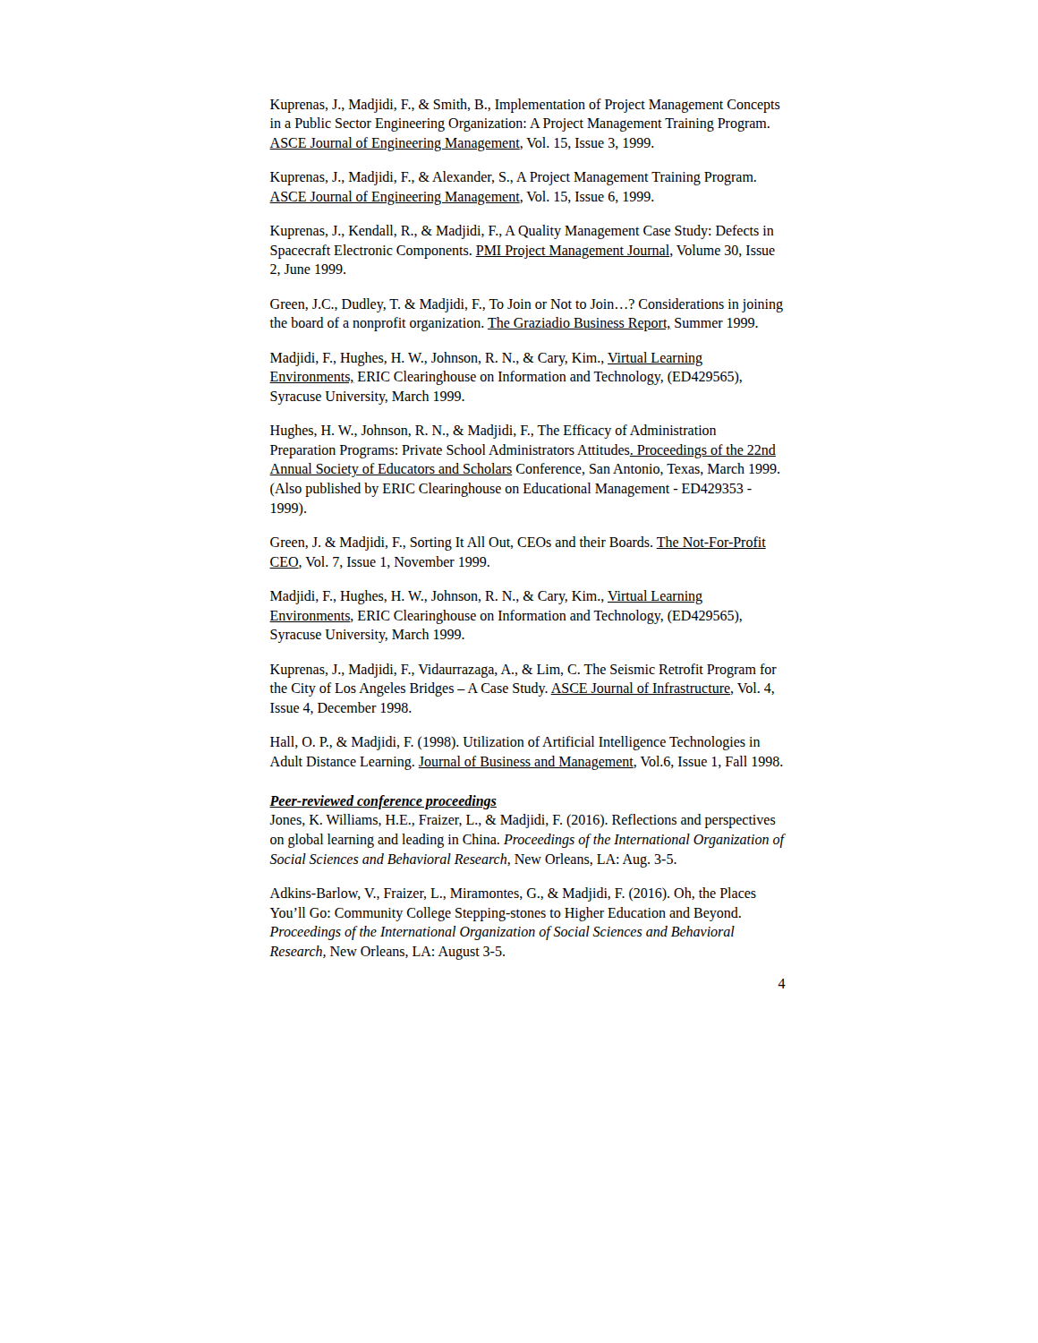Kuprenas, J., Madjidi, F., & Smith, B., Implementation of Project Management Concepts in a Public Sector Engineering Organization: A Project Management Training Program. ASCE Journal of Engineering Management, Vol. 15, Issue 3, 1999.
Kuprenas, J., Madjidi, F., & Alexander, S., A Project Management Training Program. ASCE Journal of Engineering Management, Vol. 15, Issue 6, 1999.
Kuprenas, J., Kendall, R., & Madjidi, F., A Quality Management Case Study: Defects in Spacecraft Electronic Components. PMI Project Management Journal, Volume 30, Issue 2, June 1999.
Green, J.C., Dudley, T. & Madjidi, F., To Join or Not to Join…? Considerations in joining the board of a nonprofit organization. The Graziadio Business Report, Summer 1999.
Madjidi, F., Hughes, H. W., Johnson, R. N., & Cary, Kim., Virtual Learning Environments, ERIC Clearinghouse on Information and Technology, (ED429565), Syracuse University, March 1999.
Hughes, H. W., Johnson, R. N., & Madjidi, F., The Efficacy of Administration Preparation Programs: Private School Administrators Attitudes. Proceedings of the 22nd Annual Society of Educators and Scholars Conference, San Antonio, Texas, March 1999. (Also published by ERIC Clearinghouse on Educational Management - ED429353 - 1999).
Green, J. & Madjidi, F., Sorting It All Out, CEOs and their Boards. The Not-For-Profit CEO, Vol. 7, Issue 1, November 1999.
Madjidi, F., Hughes, H. W., Johnson, R. N., & Cary, Kim., Virtual Learning Environments, ERIC Clearinghouse on Information and Technology, (ED429565), Syracuse University, March 1999.
Kuprenas, J., Madjidi, F., Vidaurrazaga, A., & Lim, C. The Seismic Retrofit Program for the City of Los Angeles Bridges – A Case Study. ASCE Journal of Infrastructure, Vol. 4, Issue 4, December 1998.
Hall, O. P., & Madjidi, F. (1998). Utilization of Artificial Intelligence Technologies in Adult Distance Learning. Journal of Business and Management, Vol.6, Issue 1, Fall 1998.
Peer-reviewed conference proceedings
Jones, K. Williams, H.E., Fraizer, L., & Madjidi, F. (2016). Reflections and perspectives on global learning and leading in China. Proceedings of the International Organization of Social Sciences and Behavioral Research, New Orleans, LA: Aug. 3-5.
Adkins-Barlow, V., Fraizer, L., Miramontes, G., & Madjidi, F. (2016). Oh, the Places You’ll Go: Community College Stepping-stones to Higher Education and Beyond. Proceedings of the International Organization of Social Sciences and Behavioral Research, New Orleans, LA: August 3-5.
4